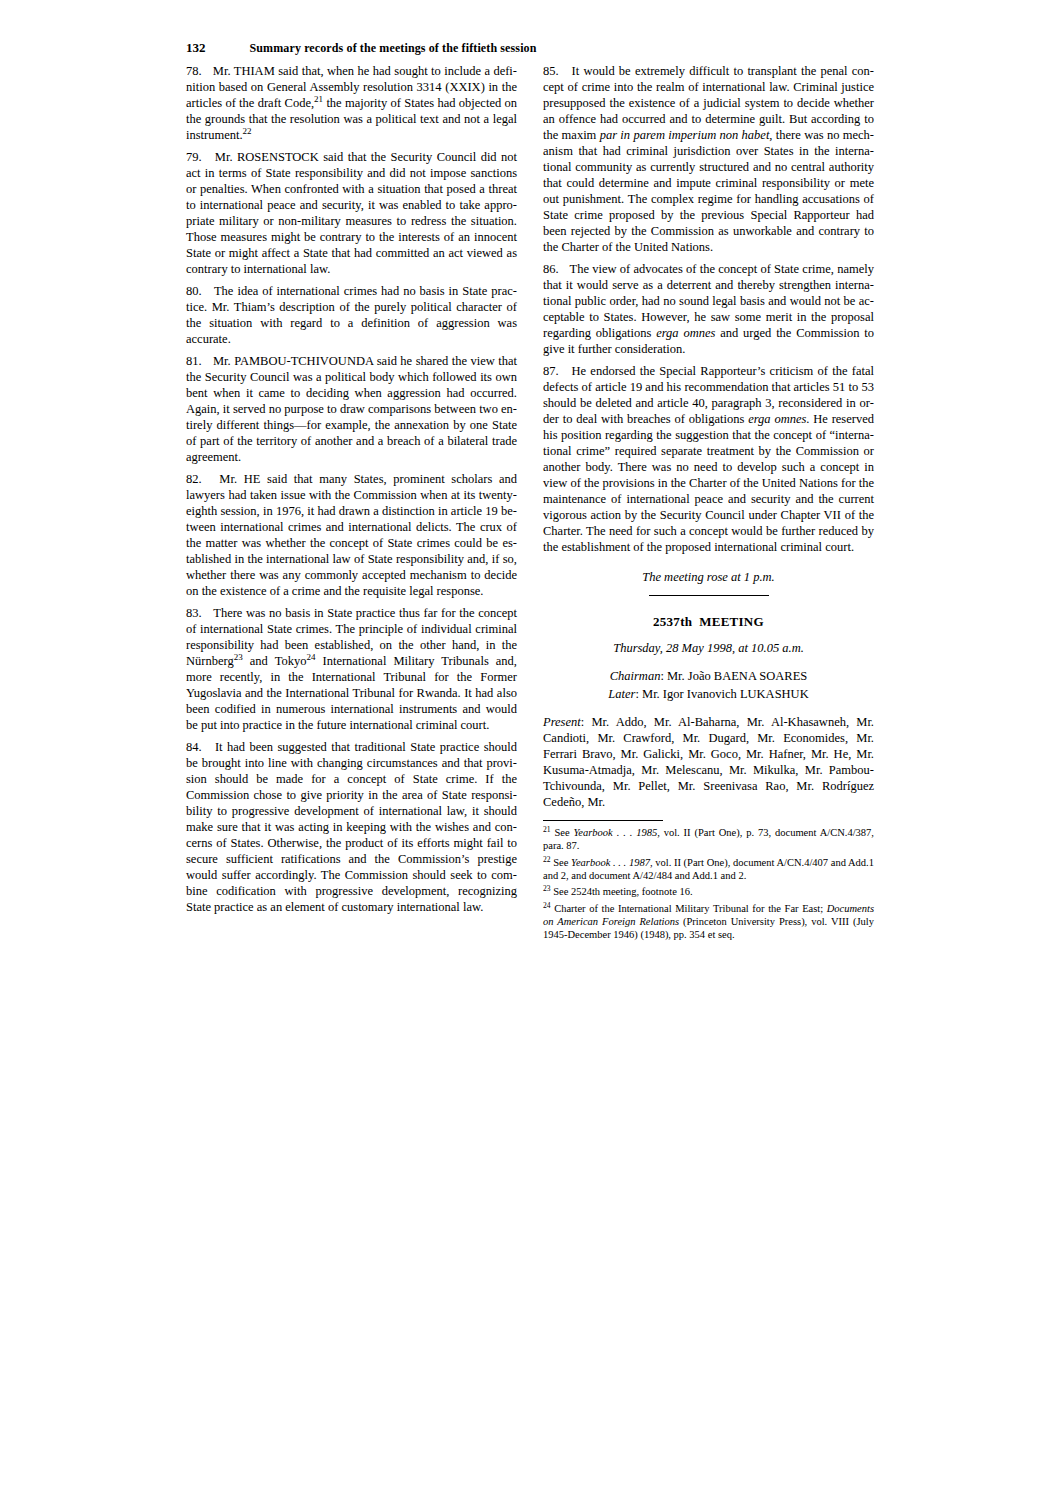132 Summary records of the meetings of the fiftieth session
78. Mr. THIAM said that, when he had sought to include a definition based on General Assembly resolution 3314 (XXIX) in the articles of the draft Code,21 the majority of States had objected on the grounds that the resolution was a political text and not a legal instrument.22
79. Mr. ROSENSTOCK said that the Security Council did not act in terms of State responsibility and did not impose sanctions or penalties. When confronted with a situation that posed a threat to international peace and security, it was enabled to take appropriate military or non-military measures to redress the situation. Those measures might be contrary to the interests of an innocent State or might affect a State that had committed an act viewed as contrary to international law.
80. The idea of international crimes had no basis in State practice. Mr. Thiam’s description of the purely political character of the situation with regard to a definition of aggression was accurate.
81. Mr. PAMBOU-TCHIVOUNDA said he shared the view that the Security Council was a political body which followed its own bent when it came to deciding when aggression had occurred. Again, it served no purpose to draw comparisons between two entirely different things—for example, the annexation by one State of part of the territory of another and a breach of a bilateral trade agreement.
82. Mr. HE said that many States, prominent scholars and lawyers had taken issue with the Commission when at its twenty-eighth session, in 1976, it had drawn a distinction in article 19 between international crimes and international delicts. The crux of the matter was whether the concept of State crimes could be established in the international law of State responsibility and, if so, whether there was any commonly accepted mechanism to decide on the existence of a crime and the requisite legal response.
83. There was no basis in State practice thus far for the concept of international State crimes. The principle of individual criminal responsibility had been established, on the other hand, in the Nürnberg23 and Tokyo24 International Military Tribunals and, more recently, in the International Tribunal for the Former Yugoslavia and the International Tribunal for Rwanda. It had also been codified in numerous international instruments and would be put into practice in the future international criminal court.
84. It had been suggested that traditional State practice should be brought into line with changing circumstances and that provision should be made for a concept of State crime. If the Commission chose to give priority in the area of State responsibility to progressive development of international law, it should make sure that it was acting in keeping with the wishes and concerns of States. Otherwise, the product of its efforts might fail to secure sufficient ratifications and the Commission’s prestige would suffer accordingly. The Commission should seek to combine codification with progressive development, recognizing State practice as an element of customary international law.
85. It would be extremely difficult to transplant the penal concept of crime into the realm of international law. Criminal justice presupposed the existence of a judicial system to decide whether an offence had occurred and to determine guilt. But according to the maxim par in parem imperium non habet, there was no mechanism that had criminal jurisdiction over States in the international community as currently structured and no central authority that could determine and impute criminal responsibility or mete out punishment. The complex regime for handling accusations of State crime proposed by the previous Special Rapporteur had been rejected by the Commission as unworkable and contrary to the Charter of the United Nations.
86. The view of advocates of the concept of State crime, namely that it would serve as a deterrent and thereby strengthen international public order, had no sound legal basis and would not be acceptable to States. However, he saw some merit in the proposal regarding obligations erga omnes and urged the Commission to give it further consideration.
87. He endorsed the Special Rapporteur’s criticism of the fatal defects of article 19 and his recommendation that articles 51 to 53 should be deleted and article 40, paragraph 3, reconsidered in order to deal with breaches of obligations erga omnes. He reserved his position regarding the suggestion that the concept of “international crime” required separate treatment by the Commission or another body. There was no need to develop such a concept in view of the provisions in the Charter of the United Nations for the maintenance of international peace and security and the current vigorous action by the Security Council under Chapter VII of the Charter. The need for such a concept would be further reduced by the establishment of the proposed international criminal court.
The meeting rose at 1 p.m.
2537th MEETING
Thursday, 28 May 1998, at 10.05 a.m.
Chairman: Mr. João BAENA SOARES
Later: Mr. Igor Ivanovich LUKASHUK
Present: Mr. Addo, Mr. Al-Baharna, Mr. Al-Khasawneh, Mr. Candioti, Mr. Crawford, Mr. Dugard, Mr. Economides, Mr. Ferrari Bravo, Mr. Galicki, Mr. Goco, Mr. Hafner, Mr. He, Mr. Kusuma-Atmadja, Mr. Melescanu, Mr. Mikulka, Mr. Pambou-Tchivounda, Mr. Pellet, Mr. Sreenivasa Rao, Mr. Rodríguez Cedeño, Mr.
21 See Yearbook . . . 1985, vol. II (Part One), p. 73, document A/CN.4/387, para. 87.
22 See Yearbook . . . 1987, vol. II (Part One), document A/CN.4/407 and Add.1 and 2, and document A/42/484 and Add.1 and 2.
23 See 2524th meeting, footnote 16.
24 Charter of the International Military Tribunal for the Far East; Documents on American Foreign Relations (Princeton University Press), vol. VIII (July 1945-December 1946) (1948), pp. 354 et seq.